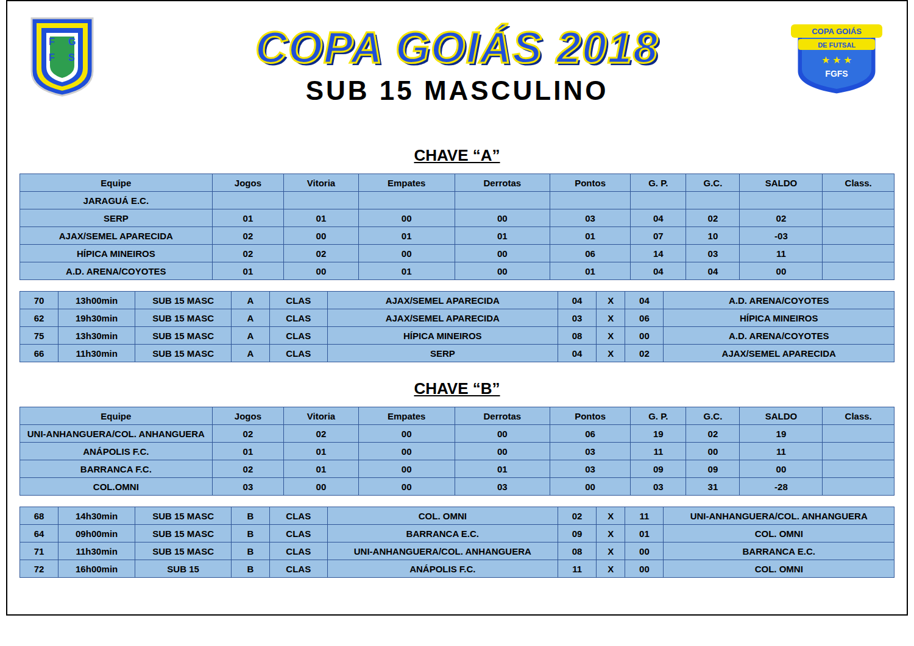F G F S
COPA GOIÁS DE FUTSAL ★ ★ ★ FGFS
COPA GOIÁS 2018
SUB 15 MASCULINO
CHAVE “A”
| Equipe | Jogos | Vitoria | Empates | Derrotas | Pontos | G. P. | G.C. | SALDO | Class. |
| --- | --- | --- | --- | --- | --- | --- | --- | --- | --- |
| JARAGUÁ E.C. | | | | | | | | | |
| SERP | 01 | 01 | 00 | 00 | 03 | 04 | 02 | 02 | |
| AJAX/SEMEL APARECIDA | 02 | 00 | 01 | 01 | 01 | 07 | 10 | -03 | |
| HÍPICA MINEIROS | 02 | 02 | 00 | 00 | 06 | 14 | 03 | 11 | |
| A.D. ARENA/COYOTES | 01 | 00 | 01 | 00 | 01 | 04 | 04 | 00 | |
| 70 | 13h00min | SUB 15 MASC | A | CLAS | AJAX/SEMEL APARECIDA | 04 | X | 04 | A.D. ARENA/COYOTES |
| 62 | 19h30min | SUB 15 MASC | A | CLAS | AJAX/SEMEL APARECIDA | 03 | X | 06 | HÍPICA MINEIROS |
| 75 | 13h30min | SUB 15 MASC | A | CLAS | HÍPICA MINEIROS | 08 | X | 00 | A.D. ARENA/COYOTES |
| 66 | 11h30min | SUB 15 MASC | A | CLAS | SERP | 04 | X | 02 | AJAX/SEMEL APARECIDA |
CHAVE “B”
| Equipe | Jogos | Vitoria | Empates | Derrotas | Pontos | G. P. | G.C. | SALDO | Class. |
| --- | --- | --- | --- | --- | --- | --- | --- | --- | --- |
| UNI-ANHANGUERA/COL. ANHANGUERA | 02 | 02 | 00 | 00 | 06 | 19 | 02 | 19 | |
| ANÁPOLIS F.C. | 01 | 01 | 00 | 00 | 03 | 11 | 00 | 11 | |
| BARRANCA F.C. | 02 | 01 | 00 | 01 | 03 | 09 | 09 | 00 | |
| COL.OMNI | 03 | 00 | 00 | 03 | 00 | 03 | 31 | -28 | |
| 68 | 14h30min | SUB 15 MASC | B | CLAS | COL. OMNI | 02 | X | 11 | UNI-ANHANGUERA/COL. ANHANGUERA |
| 64 | 09h00min | SUB 15 MASC | B | CLAS | BARRANCA E.C. | 09 | X | 01 | COL. OMNI |
| 71 | 11h30min | SUB 15 MASC | B | CLAS | UNI-ANHANGUERA/COL. ANHANGUERA | 08 | X | 00 | BARRANCA E.C. |
| 72 | 16h00min | SUB 15 | B | CLAS | ANÁPOLIS F.C. | 11 | X | 00 | COL. OMNI |